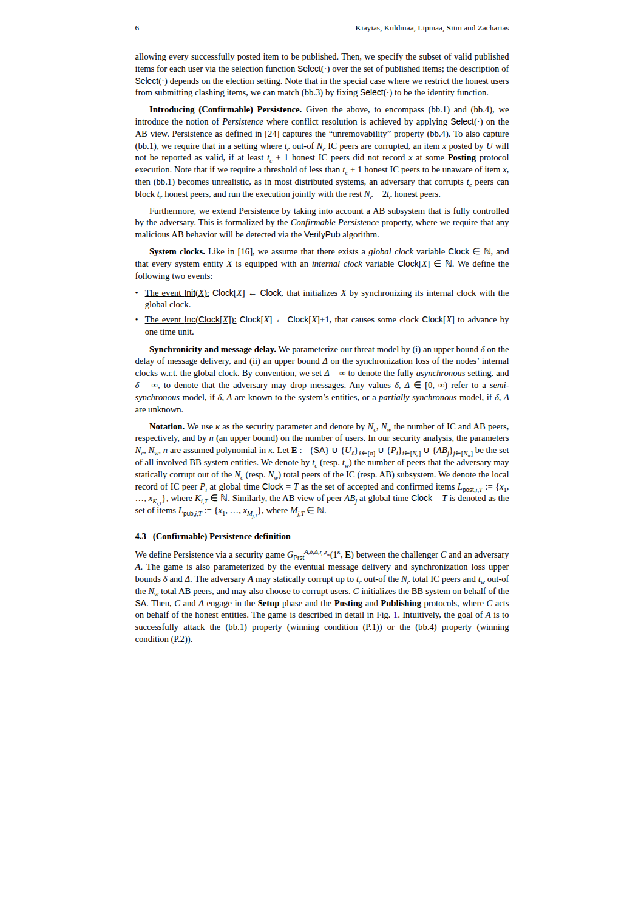6 Kiayias, Kuldmaa, Lipmaa, Siim and Zacharias
allowing every successfully posted item to be published. Then, we specify the subset of valid published items for each user via the selection function Select(·) over the set of published items; the description of Select(·) depends on the election setting. Note that in the special case where we restrict the honest users from submitting clashing items, we can match (bb.3) by fixing Select(·) to be the identity function.
Introducing (Confirmable) Persistence. Given the above, to encompass (bb.1) and (bb.4), we introduce the notion of Persistence where conflict resolution is achieved by applying Select(·) on the AB view. Persistence as defined in [24] captures the “unremovability” property (bb.4). To also capture (bb.1), we require that in a setting where tc out-of Nc IC peers are corrupted, an item x posted by U will not be reported as valid, if at least tc + 1 honest IC peers did not record x at some Posting protocol execution. Note that if we require a threshold of less than tc + 1 honest IC peers to be unaware of item x, then (bb.1) becomes unrealistic, as in most distributed systems, an adversary that corrupts tc peers can block tc honest peers, and run the execution jointly with the rest Nc − 2tc honest peers.
Furthermore, we extend Persistence by taking into account a AB subsystem that is fully controlled by the adversary. This is formalized by the Confirmable Persistence property, where we require that any malicious AB behavior will be detected via the VerifyPub algorithm.
System clocks. Like in [16], we assume that there exists a global clock variable Clock ∈ ℕ, and that every system entity X is equipped with an internal clock variable Clock[X] ∈ ℕ. We define the following two events:
The event Init(X): Clock[X] ← Clock, that initializes X by synchronizing its internal clock with the global clock.
The event Inc(Clock[X]): Clock[X] ← Clock[X]+1, that causes some clock Clock[X] to advance by one time unit.
Synchronicity and message delay. We parameterize our threat model by (i) an upper bound δ on the delay of message delivery, and (ii) an upper bound Δ on the synchronization loss of the nodes’ internal clocks w.r.t. the global clock. By convention, we set Δ = ∞ to denote the fully asynchronous setting. and δ = ∞, to denote that the adversary may drop messages. Any values δ, Δ ∈ [0, ∞) refer to a semi-synchronous model, if δ, Δ are known to the system’s entities, or a partially synchronous model, if δ, Δ are unknown.
Notation. We use κ as the security parameter and denote by Nc, Nw the number of IC and AB peers, respectively, and by n (an upper bound) on the number of users. In our security analysis, the parameters Nc, Nw, n are assumed polynomial in κ. Let E := {SA} ∪ {Uℓ}ℓ∈[n] ∪ {Pi}i∈[Nc] ∪ {ABj}j∈[Nw] be the set of all involved BB system entities. We denote by tc (resp. tw) the number of peers that the adversary may statically corrupt out of the Nc (resp. Nw) total peers of the IC (resp. AB) subsystem. We denote the local record of IC peer Pi at global time Clock = T as the set of accepted and confirmed items Lpost,i,T := {x1, …, xKi,T}, where Ki,T ∈ ℕ. Similarly, the AB view of peer ABj at global time Clock = T is denoted as the set of items Lpub,j,T := {x1, …, xMj,T}, where Mj,T ∈ ℕ.
4.3 (Confirmable) Persistence definition
We define Persistence via a security game GPrstA,δ,Δ,tc,tw(1κ, E) between the challenger C and an adversary A. The game is also parameterized by the eventual message delivery and synchronization loss upper bounds δ and Δ. The adversary A may statically corrupt up to tc out-of the Nc total IC peers and tw out-of the Nw total AB peers, and may also choose to corrupt users. C initializes the BB system on behalf of the SA. Then, C and A engage in the Setup phase and the Posting and Publishing protocols, where C acts on behalf of the honest entities. The game is described in detail in Fig. 1. Intuitively, the goal of A is to successfully attack the (bb.1) property (winning condition (P.1)) or the (bb.4) property (winning condition (P.2)).